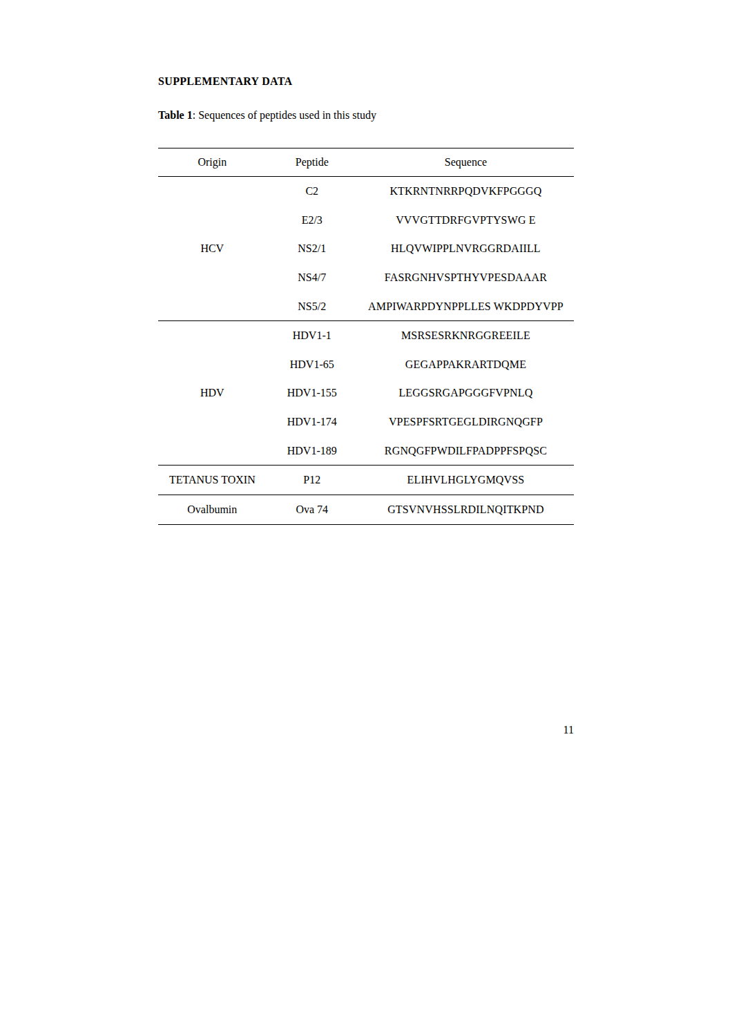SUPPLEMENTARY DATA
Table 1: Sequences of peptides used in this study
| Origin | Peptide | Sequence |
| --- | --- | --- |
| | C2 | KTKRNTNRRPQDVKFPGGGQ |
| | E2/3 | VVVGTTDRFGVPTYSWG E |
| HCV | NS2/1 | HLQVWIPPLNVRGGRDAIILL |
| | NS4/7 | FASRGNHVSPTHYVPESDAAAR |
| | NS5/2 | AMPIWARPDYNPPLLES WKDPDYVPP |
| | HDV1-1 | MSRSESRKNRGGREEILE |
| | HDV1-65 | GEGAPPAKRARTDQME |
| HDV | HDV1-155 | LEGGSRGAPGGGFVPNLQ |
| | HDV1-174 | VPESPFSRTGEGLDIRGNQGFP |
| | HDV1-189 | RGNQGFPWDILFPADPPFSPQSC |
| TETANUS TOXIN | P12 | ELIHVLHGLYGMQVSS |
| Ovalbumin | Ova 74 | GTSVNVHSSLRDILNQITKPND |
11